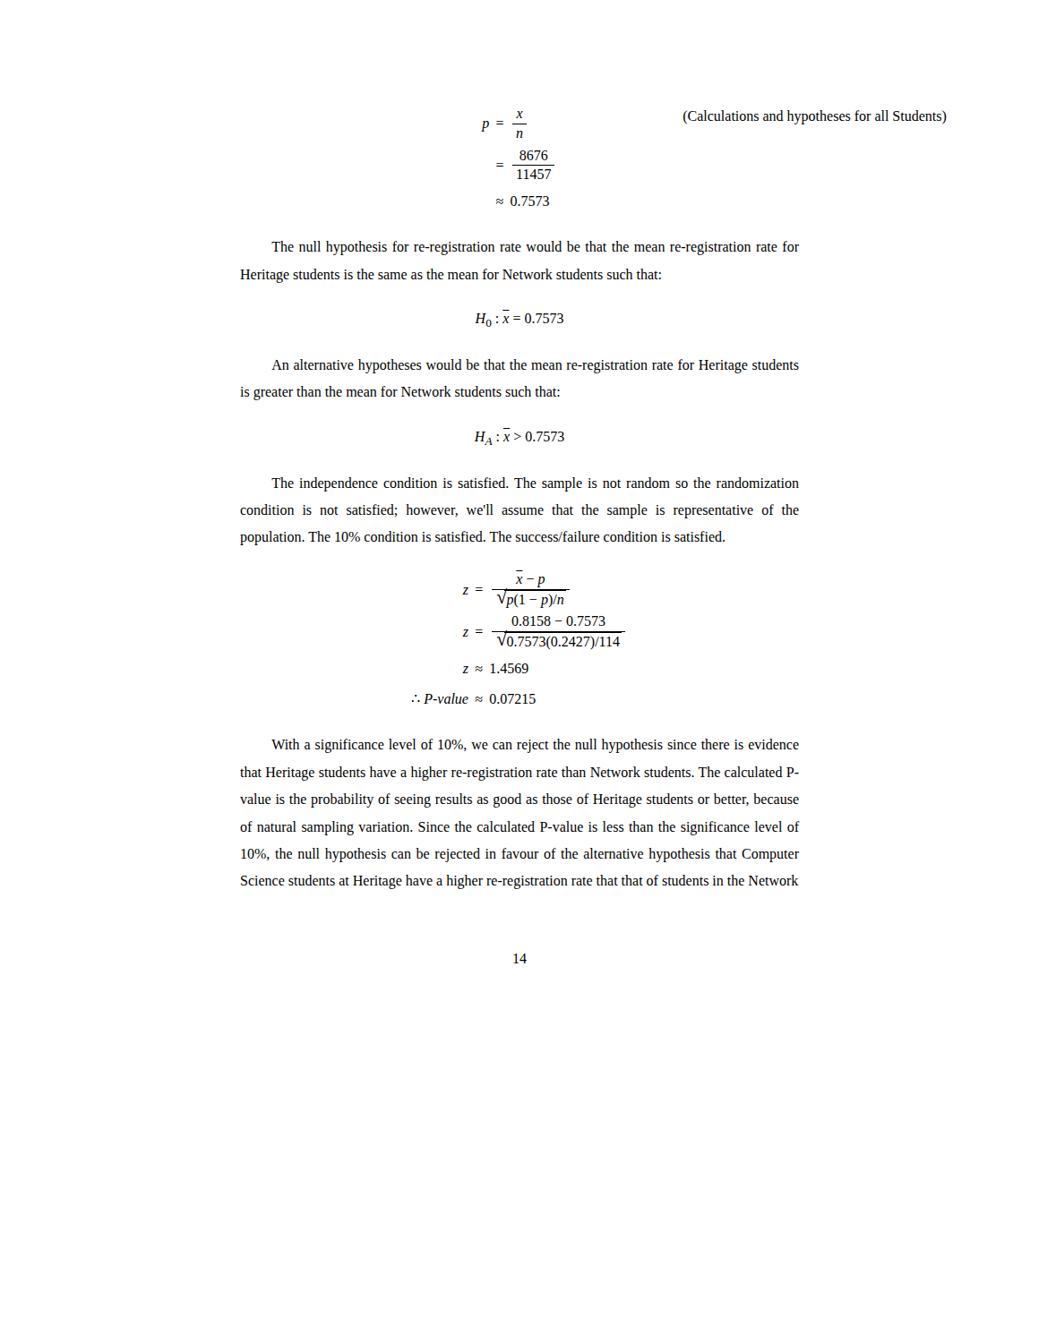p
=
xn (Calculations and hypotheses for all Students)
=
867611457
≈
0.7573
The null hypothesis for re-registration rate would be that the mean re-registration rate for Heritage students is the same as the mean for Network students such that:
H0 : x = 0.7573
An alternative hypotheses would be that the mean re-registration rate for Heritage students is greater than the mean for Network students such that:
HA : x > 0.7573
The independence condition is satisfied. The sample is not random so the randomization condition is not satisfied; however, we'll assume that the sample is representative of the population. The 10% condition is satisfied. The success/failure condition is satisfied.
z
=
x − p p(1 − p)/n
z
=
0.8158 − 0.7573 0.7573(0.2427)/114
z
≈
1.4569
∴ P-value
≈
0.07215
With a significance level of 10%, we can reject the null hypothesis since there is evidence that Heritage students have a higher re-registration rate than Network students. The calculated P-value is the probability of seeing results as good as those of Heritage students or better, because of natural sampling variation. Since the calculated P-value is less than the significance level of 10%, the null hypothesis can be rejected in favour of the alternative hypothesis that Computer Science students at Heritage have a higher re-registration rate that that of students in the Network
14